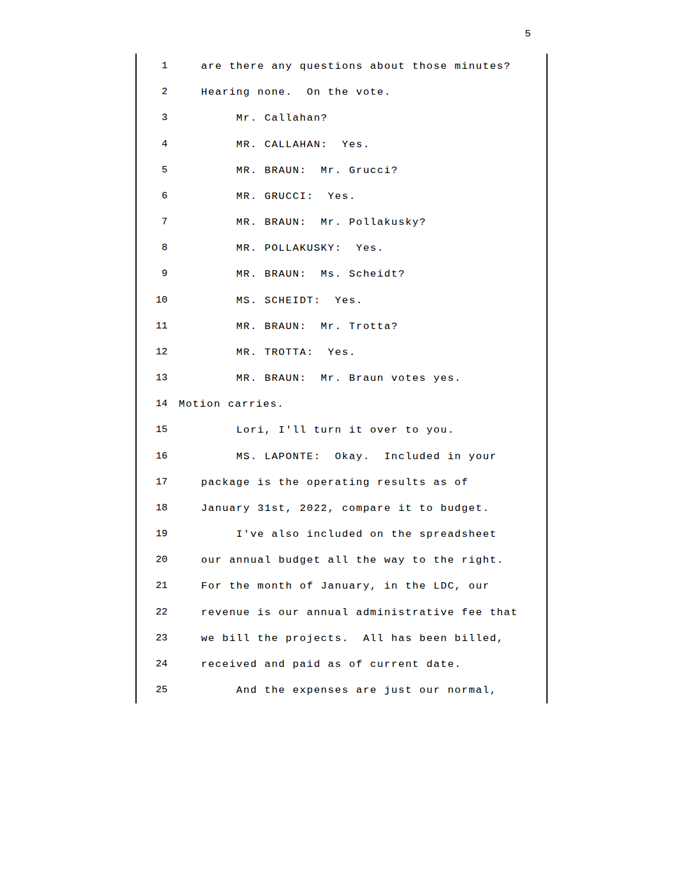5
| 1 | are there any questions about those minutes? |
| 2 | Hearing none. On the vote. |
| 3 | Mr. Callahan? |
| 4 | MR. CALLAHAN: Yes. |
| 5 | MR. BRAUN: Mr. Grucci? |
| 6 | MR. GRUCCI: Yes. |
| 7 | MR. BRAUN: Mr. Pollakusky? |
| 8 | MR. POLLAKUSKY: Yes. |
| 9 | MR. BRAUN: Ms. Scheidt? |
| 10 | MS. SCHEIDT: Yes. |
| 11 | MR. BRAUN: Mr. Trotta? |
| 12 | MR. TROTTA: Yes. |
| 13 | MR. BRAUN: Mr. Braun votes yes. |
| 14 | Motion carries. |
| 15 | Lori, I'll turn it over to you. |
| 16 | MS. LAPONTE: Okay. Included in your |
| 17 | package is the operating results as of |
| 18 | January 31st, 2022, compare it to budget. |
| 19 | I've also included on the spreadsheet |
| 20 | our annual budget all the way to the right. |
| 21 | For the month of January, in the LDC, our |
| 22 | revenue is our annual administrative fee that |
| 23 | we bill the projects. All has been billed, |
| 24 | received and paid as of current date. |
| 25 | And the expenses are just our normal, |